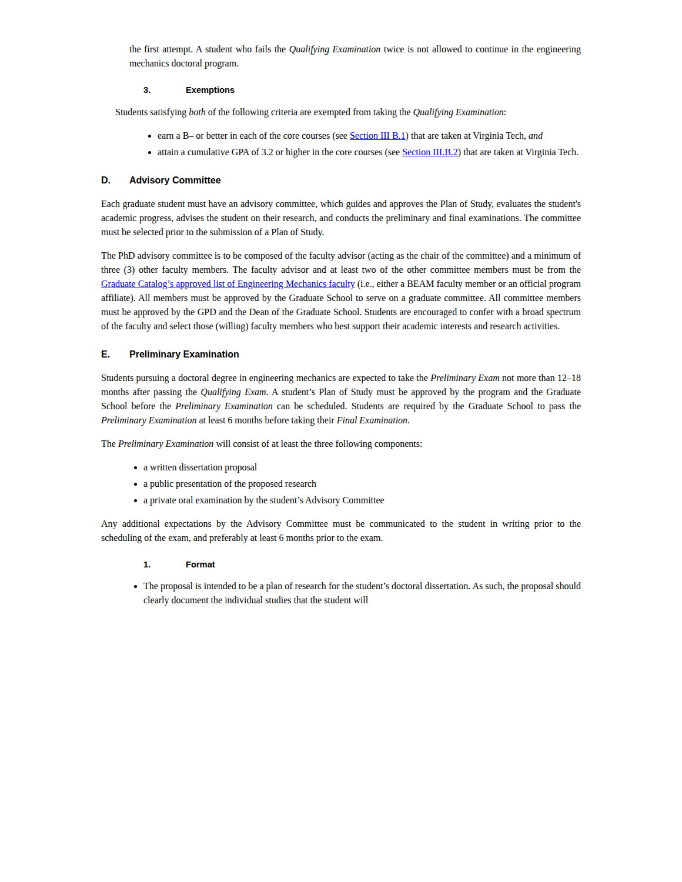the first attempt. A student who fails the Qualifying Examination twice is not allowed to continue in the engineering mechanics doctoral program.
3. Exemptions
Students satisfying both of the following criteria are exempted from taking the Qualifying Examination:
earn a B– or better in each of the core courses (see Section III B.1) that are taken at Virginia Tech, and
attain a cumulative GPA of 3.2 or higher in the core courses (see Section III.B.2) that are taken at Virginia Tech.
D. Advisory Committee
Each graduate student must have an advisory committee, which guides and approves the Plan of Study, evaluates the student's academic progress, advises the student on their research, and conducts the preliminary and final examinations. The committee must be selected prior to the submission of a Plan of Study.
The PhD advisory committee is to be composed of the faculty advisor (acting as the chair of the committee) and a minimum of three (3) other faculty members. The faculty advisor and at least two of the other committee members must be from the Graduate Catalog’s approved list of Engineering Mechanics faculty (i.e., either a BEAM faculty member or an official program affiliate). All members must be approved by the Graduate School to serve on a graduate committee. All committee members must be approved by the GPD and the Dean of the Graduate School. Students are encouraged to confer with a broad spectrum of the faculty and select those (willing) faculty members who best support their academic interests and research activities.
E. Preliminary Examination
Students pursuing a doctoral degree in engineering mechanics are expected to take the Preliminary Exam not more than 12–18 months after passing the Qualifying Exam. A student’s Plan of Study must be approved by the program and the Graduate School before the Preliminary Examination can be scheduled. Students are required by the Graduate School to pass the Preliminary Examination at least 6 months before taking their Final Examination.
The Preliminary Examination will consist of at least the three following components:
a written dissertation proposal
a public presentation of the proposed research
a private oral examination by the student’s Advisory Committee
Any additional expectations by the Advisory Committee must be communicated to the student in writing prior to the scheduling of the exam, and preferably at least 6 months prior to the exam.
1. Format
The proposal is intended to be a plan of research for the student’s doctoral dissertation. As such, the proposal should clearly document the individual studies that the student will